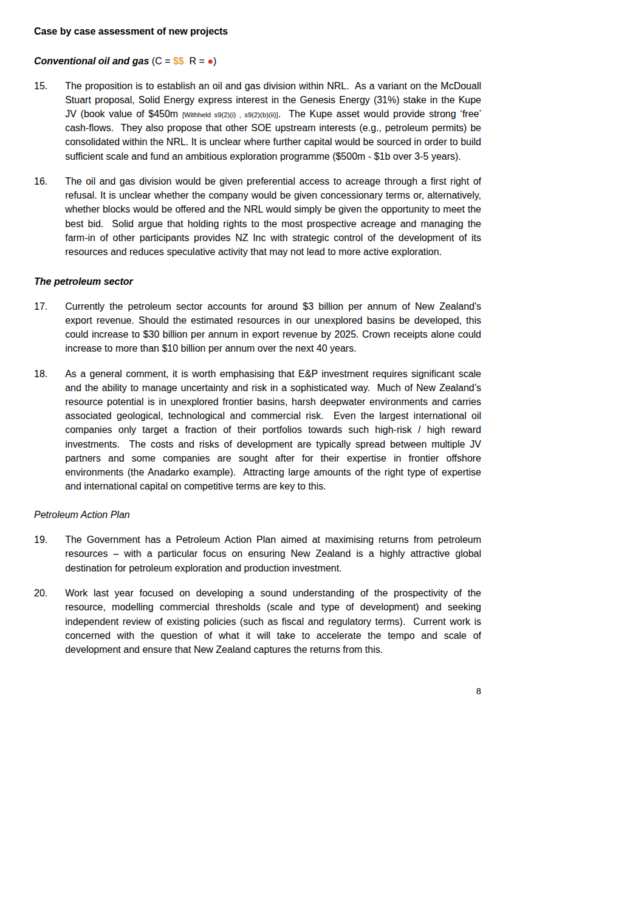Case by case assessment of new projects
Conventional oil and gas (C = $$ R = ●)
The proposition is to establish an oil and gas division within NRL. As a variant on the McDouall Stuart proposal, Solid Energy express interest in the Genesis Energy (31%) stake in the Kupe JV (book value of $450m [Withheld s9(2)(i) , s9(2)(b)(ii)]. The Kupe asset would provide strong ‘free’ cash-flows. They also propose that other SOE upstream interests (e.g., petroleum permits) be consolidated within the NRL. It is unclear where further capital would be sourced in order to build sufficient scale and fund an ambitious exploration programme ($500m - $1b over 3-5 years).
The oil and gas division would be given preferential access to acreage through a first right of refusal. It is unclear whether the company would be given concessionary terms or, alternatively, whether blocks would be offered and the NRL would simply be given the opportunity to meet the best bid. Solid argue that holding rights to the most prospective acreage and managing the farm-in of other participants provides NZ Inc with strategic control of the development of its resources and reduces speculative activity that may not lead to more active exploration.
The petroleum sector
Currently the petroleum sector accounts for around $3 billion per annum of New Zealand's export revenue. Should the estimated resources in our unexplored basins be developed, this could increase to $30 billion per annum in export revenue by 2025. Crown receipts alone could increase to more than $10 billion per annum over the next 40 years.
As a general comment, it is worth emphasising that E&P investment requires significant scale and the ability to manage uncertainty and risk in a sophisticated way. Much of New Zealand’s resource potential is in unexplored frontier basins, harsh deepwater environments and carries associated geological, technological and commercial risk. Even the largest international oil companies only target a fraction of their portfolios towards such high-risk / high reward investments. The costs and risks of development are typically spread between multiple JV partners and some companies are sought after for their expertise in frontier offshore environments (the Anadarko example). Attracting large amounts of the right type of expertise and international capital on competitive terms are key to this.
Petroleum Action Plan
The Government has a Petroleum Action Plan aimed at maximising returns from petroleum resources – with a particular focus on ensuring New Zealand is a highly attractive global destination for petroleum exploration and production investment.
Work last year focused on developing a sound understanding of the prospectivity of the resource, modelling commercial thresholds (scale and type of development) and seeking independent review of existing policies (such as fiscal and regulatory terms). Current work is concerned with the question of what it will take to accelerate the tempo and scale of development and ensure that New Zealand captures the returns from this.
8